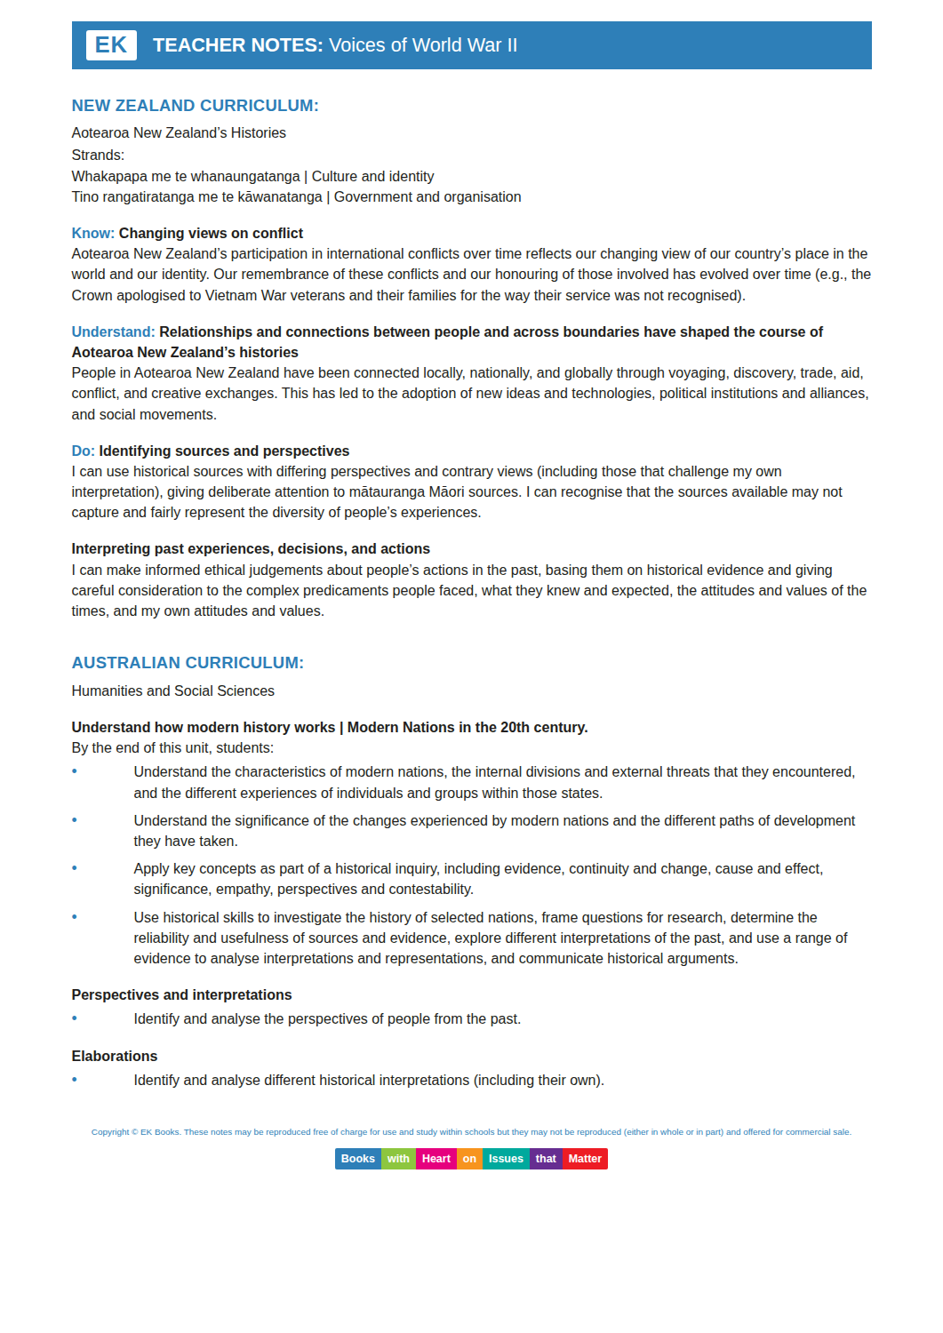EK
TEACHER NOTES: Voices of World War II
NEW ZEALAND CURRICULUM:
Aotearoa New Zealand’s Histories
Strands:
Whakapapa me te whanaungatanga | Culture and identity
Tino rangatiratanga me te kāwanatanga | Government and organisation
Know: Changing views on conflict
Aotearoa New Zealand’s participation in international conflicts over time reflects our changing view of our country’s place in the world and our identity. Our remembrance of these conflicts and our honouring of those involved has evolved over time (e.g., the Crown apologised to Vietnam War veterans and their families for the way their service was not recognised).
Understand: Relationships and connections between people and across boundaries have shaped the course of Aotearoa New Zealand’s histories
People in Aotearoa New Zealand have been connected locally, nationally, and globally through voyaging, discovery, trade, aid, conflict, and creative exchanges. This has led to the adoption of new ideas and technologies, political institutions and alliances, and social movements.
Do: Identifying sources and perspectives
I can use historical sources with differing perspectives and contrary views (including those that challenge my own interpretation), giving deliberate attention to mātauranga Māori sources. I can recognise that the sources available may not capture and fairly represent the diversity of people’s experiences.
Interpreting past experiences, decisions, and actions
I can make informed ethical judgements about people’s actions in the past, basing them on historical evidence and giving careful consideration to the complex predicaments people faced, what they knew and expected, the attitudes and values of the times, and my own attitudes and values.
AUSTRALIAN CURRICULUM:
Humanities and Social Sciences
Understand how modern history works | Modern Nations in the 20th century.
By the end of this unit, students:
Understand the characteristics of modern nations, the internal divisions and external threats that they encountered, and the different experiences of individuals and groups within those states.
Understand the significance of the changes experienced by modern nations and the different paths of development they have taken.
Apply key concepts as part of a historical inquiry, including evidence, continuity and change, cause and effect, significance, empathy, perspectives and contestability.
Use historical skills to investigate the history of selected nations, frame questions for research, determine the reliability and usefulness of sources and evidence, explore different interpretations of the past, and use a range of evidence to analyse interpretations and representations, and communicate historical arguments.
Perspectives and interpretations
Identify and analyse the perspectives of people from the past.
Elaborations
Identify and analyse different historical interpretations (including their own).
Copyright © EK Books. These notes may be reproduced free of charge for use and study within schools but they may not be reproduced (either in whole or in part) and offered for commercial sale.
Books with Heart on Issues that Matter